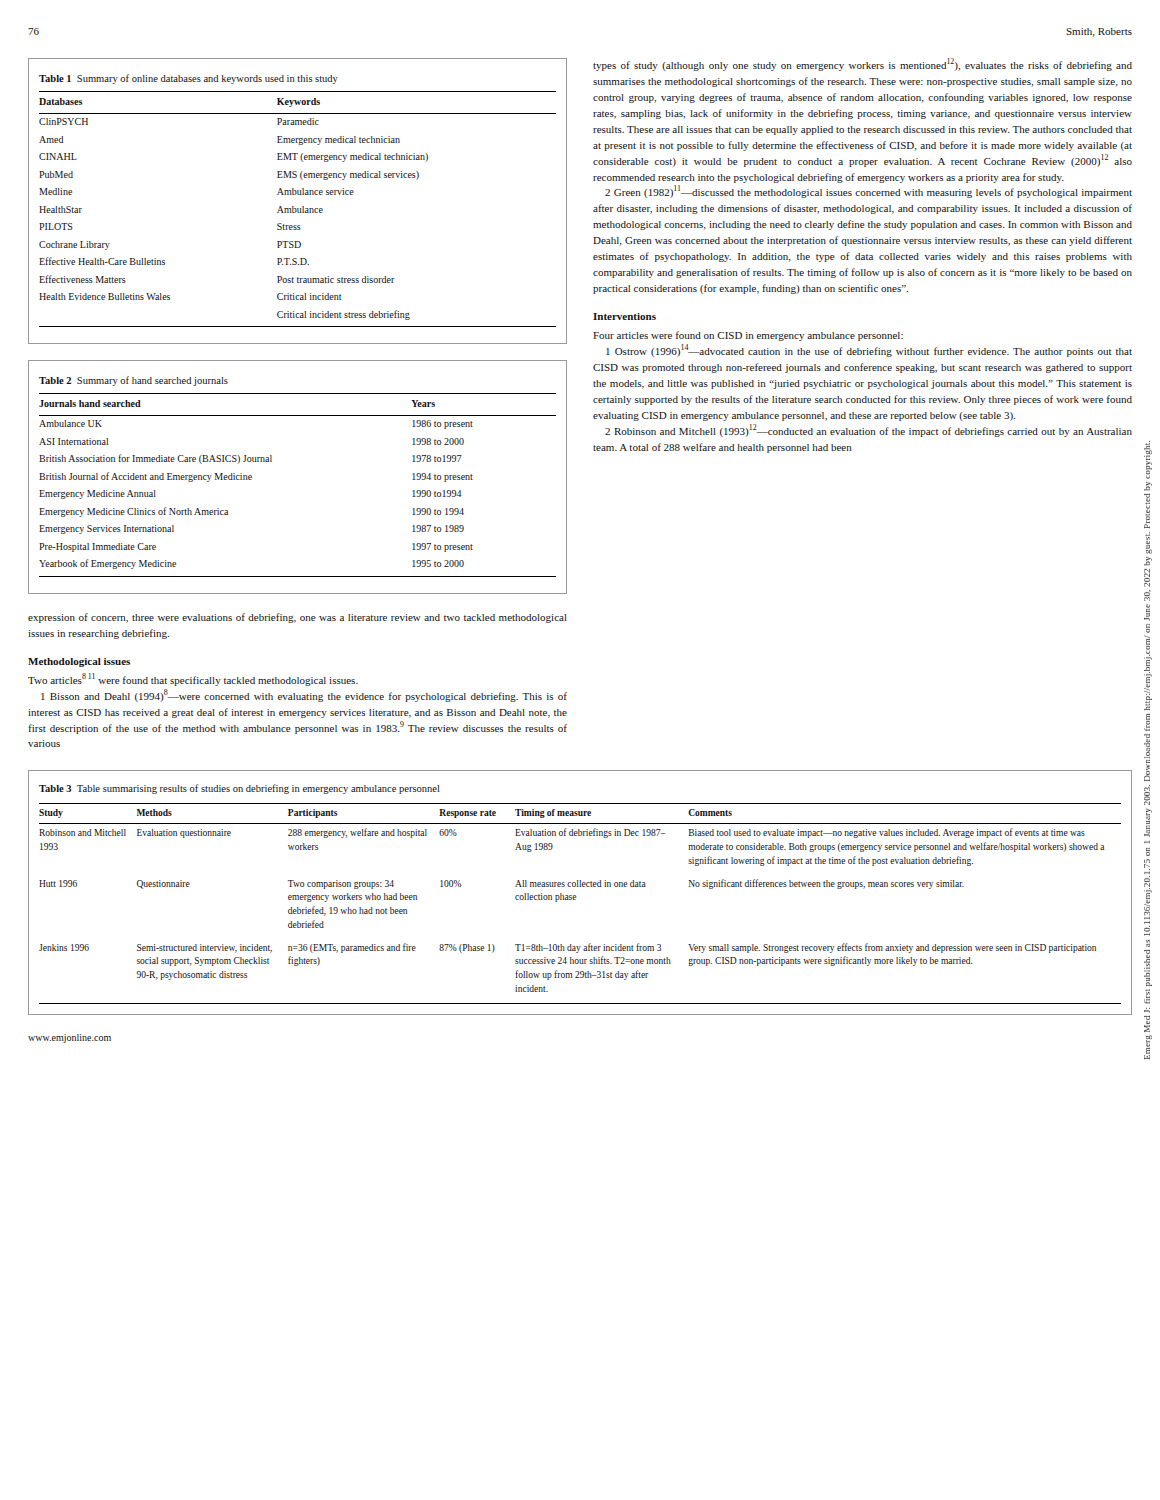Emerg Med J: first published as 10.1136/emj.20.1.75 on 1 January 2003. Downloaded from http://emj.bmj.com/ on June 30, 2022 by guest. Protected by copyright.
76 Smith, Roberts
Table 1 Summary of online databases and keywords used in this study
| Databases | Keywords |
| --- | --- |
| ClinPSYCH | Paramedic |
| Amed | Emergency medical technician |
| CINAHL | EMT (emergency medical technician) |
| PubMed | EMS (emergency medical services) |
| Medline | Ambulance service |
| HealthStar | Ambulance |
| PILOTS | Stress |
| Cochrane Library | PTSD |
| Effective Health-Care Bulletins | P.T.S.D. |
| Effectiveness Matters | Post traumatic stress disorder |
| Health Evidence Bulletins Wales | Critical incident |
| | Critical incident stress debriefing |
Table 2 Summary of hand searched journals
| Journals hand searched | Years |
| --- | --- |
| Ambulance UK | 1986 to present |
| ASI International | 1998 to 2000 |
| British Association for Immediate Care (BASICS) Journal | 1978 to1997 |
| British Journal of Accident and Emergency Medicine | 1994 to present |
| Emergency Medicine Annual | 1990 to1994 |
| Emergency Medicine Clinics of North America | 1990 to 1994 |
| Emergency Services International | 1987 to 1989 |
| Pre-Hospital Immediate Care | 1997 to present |
| Yearbook of Emergency Medicine | 1995 to 2000 |
expression of concern, three were evaluations of debriefing, one was a literature review and two tackled methodological issues in researching debriefing.
Methodological issues
Two articles8 11 were found that specifically tackled methodological issues.
1 Bisson and Deahl (1994)8—were concerned with evaluating the evidence for psychological debriefing. This is of interest as CISD has received a great deal of interest in emergency services literature, and as Bisson and Deahl note, the first description of the use of the method with ambulance personnel was in 1983.9 The review discusses the results of various
types of study (although only one study on emergency workers is mentioned12), evaluates the risks of debriefing and summarises the methodological shortcomings of the research. These were: non-prospective studies, small sample size, no control group, varying degrees of trauma, absence of random allocation, confounding variables ignored, low response rates, sampling bias, lack of uniformity in the debriefing process, timing variance, and questionnaire versus interview results. These are all issues that can be equally applied to the research discussed in this review. The authors concluded that at present it is not possible to fully determine the effectiveness of CISD, and before it is made more widely available (at considerable cost) it would be prudent to conduct a proper evaluation. A recent Cochrane Review (2000)12 also recommended research into the psychological debriefing of emergency workers as a priority area for study.
2 Green (1982)11—discussed the methodological issues concerned with measuring levels of psychological impairment after disaster, including the dimensions of disaster, methodological, and comparability issues. It included a discussion of methodological concerns, including the need to clearly define the study population and cases. In common with Bisson and Deahl, Green was concerned about the interpretation of questionnaire versus interview results, as these can yield different estimates of psychopathology. In addition, the type of data collected varies widely and this raises problems with comparability and generalisation of results. The timing of follow up is also of concern as it is “more likely to be based on practical considerations (for example, funding) than on scientific ones”.
Interventions
Four articles were found on CISD in emergency ambulance personnel:
1 Ostrow (1996)14—advocated caution in the use of debriefing without further evidence. The author points out that CISD was promoted through non-refereed journals and conference speaking, but scant research was gathered to support the models, and little was published in “juried psychiatric or psychological journals about this model.” This statement is certainly supported by the results of the literature search conducted for this review. Only three pieces of work were found evaluating CISD in emergency ambulance personnel, and these are reported below (see table 3).
2 Robinson and Mitchell (1993)12—conducted an evaluation of the impact of debriefings carried out by an Australian team. A total of 288 welfare and health personnel had been
Table 3 Table summarising results of studies on debriefing in emergency ambulance personnel
| Study | Methods | Participants | Response rate | Timing of measure | Comments |
| --- | --- | --- | --- | --- | --- |
| Robinson and Mitchell 1993 | Evaluation questionnaire | 288 emergency, welfare and hospital workers | 60% | Evaluation of debriefings in Dec 1987–Aug 1989 | Biased tool used to evaluate impact—no negative values included. Average impact of events at time was moderate to considerable. Both groups (emergency service personnel and welfare/hospital workers) showed a significant lowering of impact at the time of the post evaluation debriefing. |
| Hutt 1996 | Questionnaire | Two comparison groups: 34 emergency workers who had been debriefed, 19 who had not been debriefed | 100% | All measures collected in one data collection phase | No significant differences between the groups, mean scores very similar. |
| Jenkins 1996 | Semi-structured interview, incident, social support, Symptom Checklist 90-R, psychosomatic distress | n=36 (EMTs, paramedics and fire fighters) | 87% (Phase 1) | T1=8th–10th day after incident from 3 successive 24 hour shifts. T2=one month follow up from 29th–31st day after incident. | Very small sample. Strongest recovery effects from anxiety and depression were seen in CISD participation group. CISD non-participants were significantly more likely to be married. |
www.emjonline.com